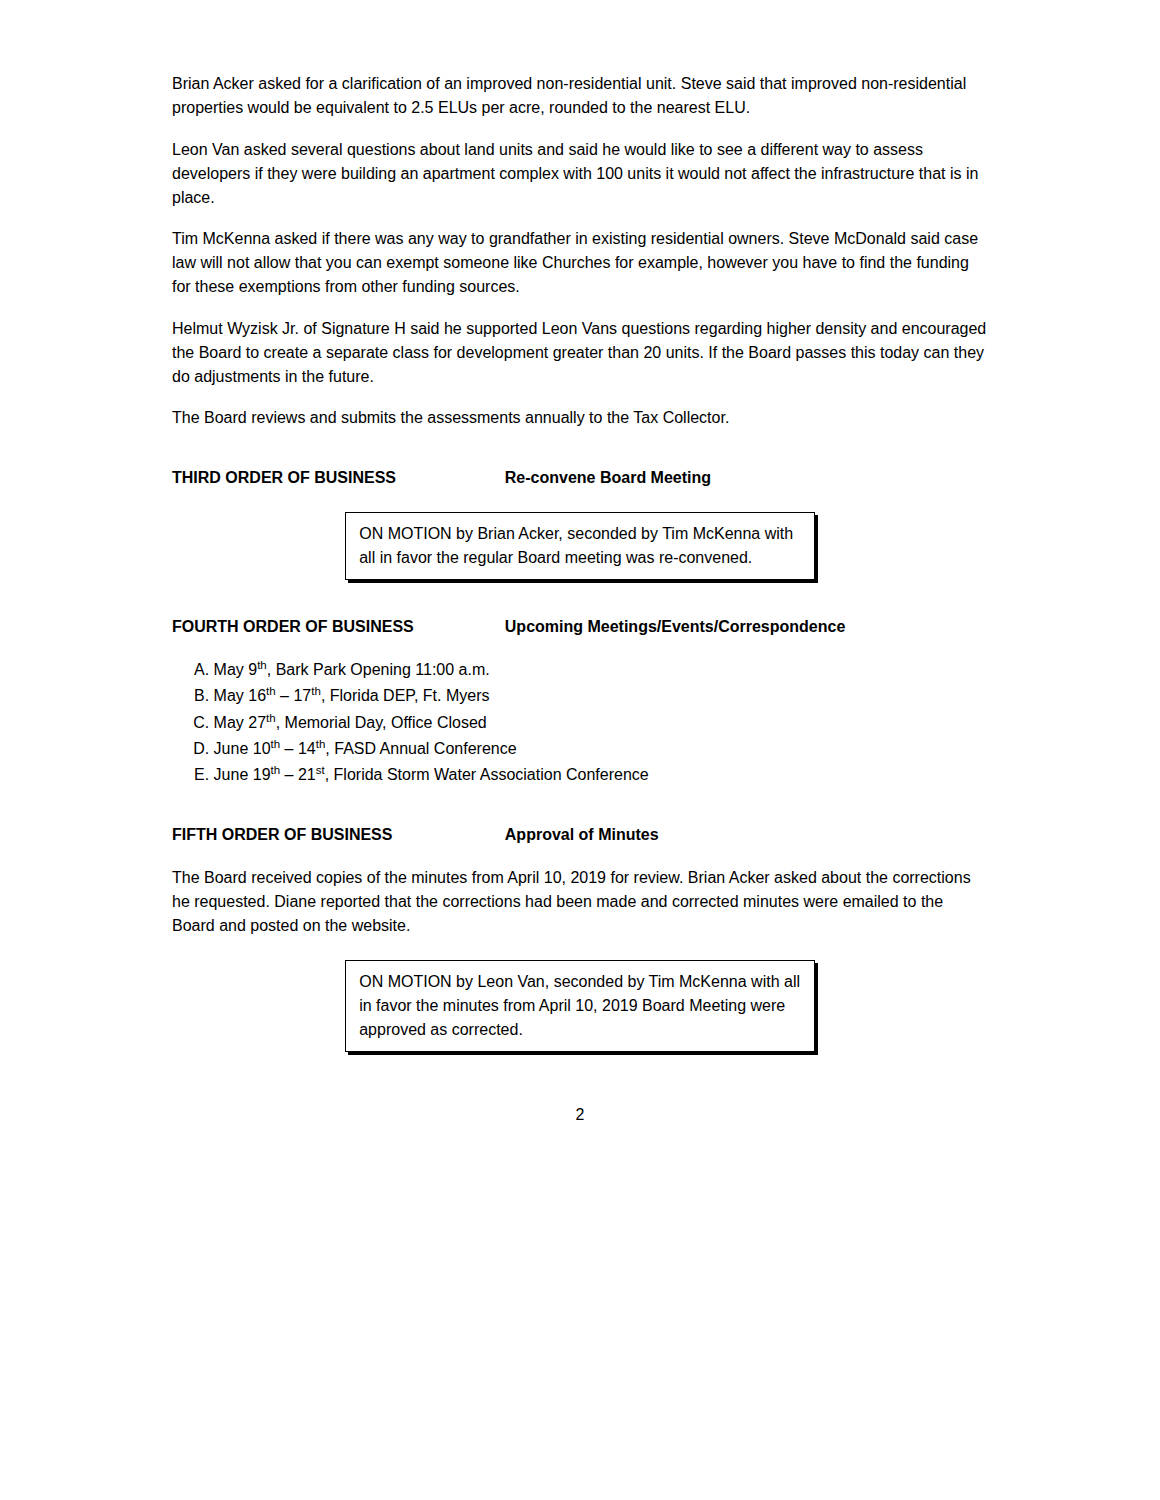Brian Acker asked for a clarification of an improved non-residential unit. Steve said that improved non-residential properties would be equivalent to 2.5 ELUs per acre, rounded to the nearest ELU.
Leon Van asked several questions about land units and said he would like to see a different way to assess developers if they were building an apartment complex with 100 units it would not affect the infrastructure that is in place.
Tim McKenna asked if there was any way to grandfather in existing residential owners. Steve McDonald said case law will not allow that you can exempt someone like Churches for example, however you have to find the funding for these exemptions from other funding sources.
Helmut Wyzisk Jr. of Signature H said he supported Leon Vans questions regarding higher density and encouraged the Board to create a separate class for development greater than 20 units. If the Board passes this today can they do adjustments in the future.
The Board reviews and submits the assessments annually to the Tax Collector.
THIRD ORDER OF BUSINESS Re-convene Board Meeting
ON MOTION by Brian Acker, seconded by Tim McKenna with all in favor the regular Board meeting was re-convened.
FOURTH ORDER OF BUSINESS Upcoming Meetings/Events/Correspondence
May 9th, Bark Park Opening 11:00 a.m.
May 16th – 17th, Florida DEP, Ft. Myers
May 27th, Memorial Day, Office Closed
June 10th – 14th, FASD Annual Conference
June 19th – 21st, Florida Storm Water Association Conference
FIFTH ORDER OF BUSINESS Approval of Minutes
The Board received copies of the minutes from April 10, 2019 for review. Brian Acker asked about the corrections he requested. Diane reported that the corrections had been made and corrected minutes were emailed to the Board and posted on the website.
ON MOTION by Leon Van, seconded by Tim McKenna with all in favor the minutes from April 10, 2019 Board Meeting were approved as corrected.
2